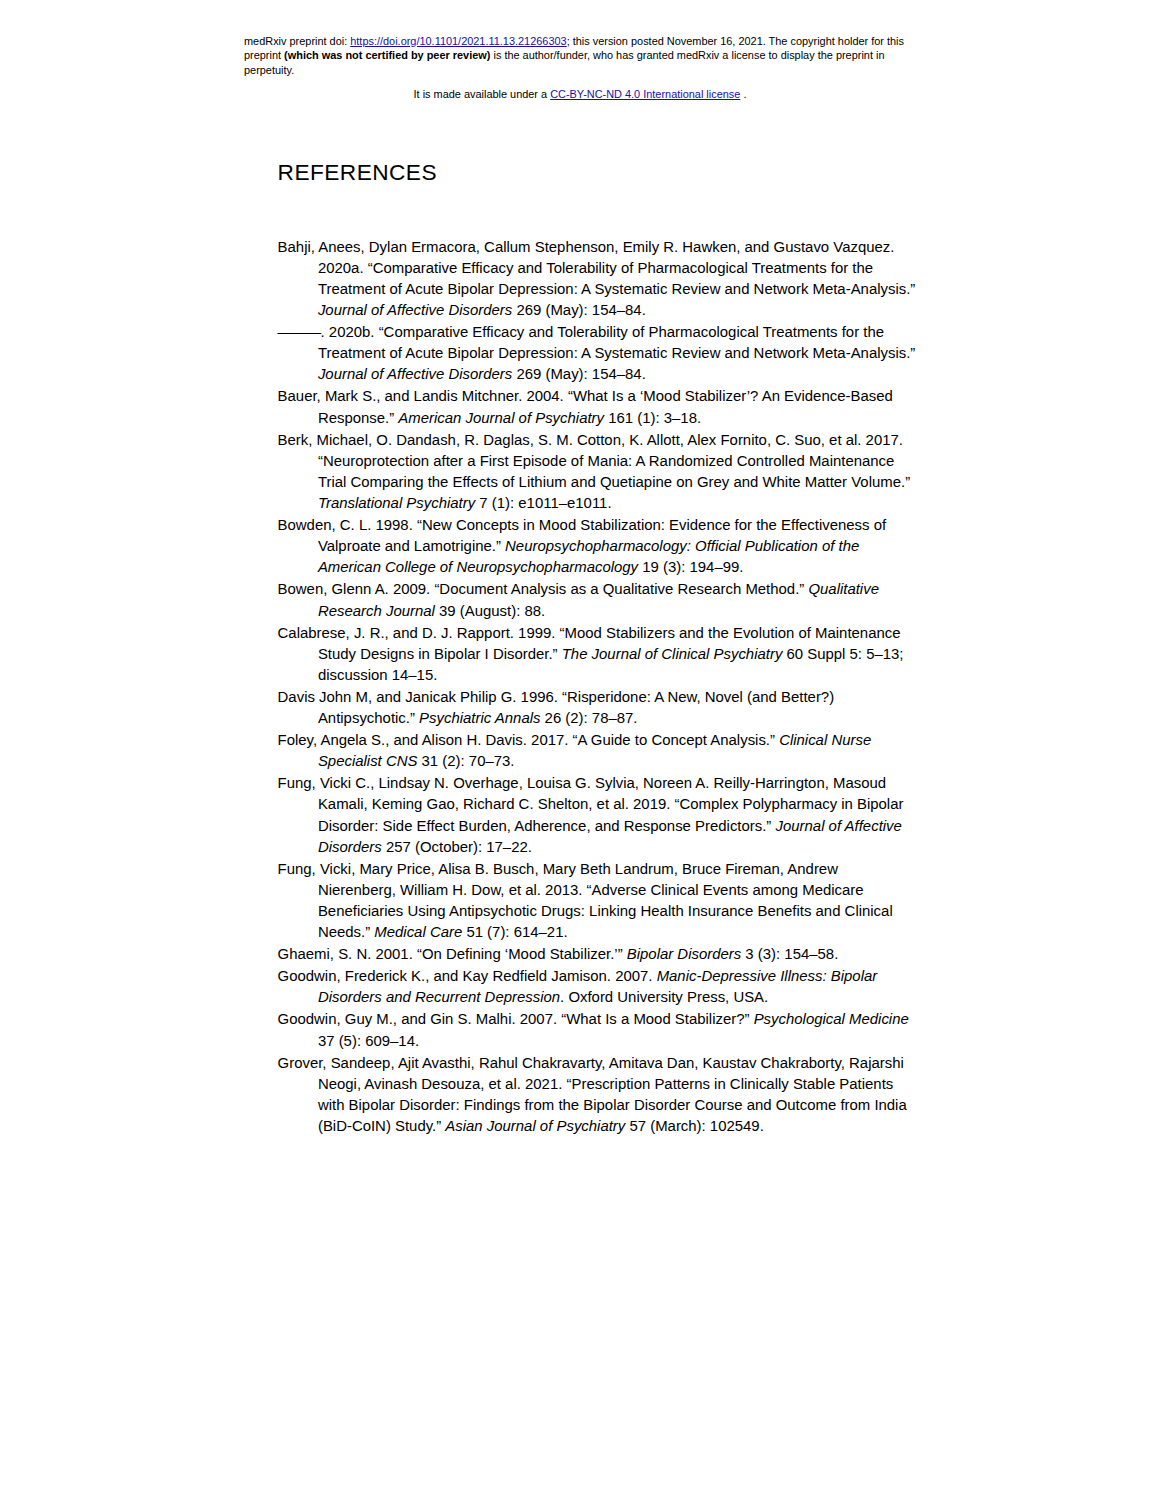medRxiv preprint doi: https://doi.org/10.1101/2021.11.13.21266303; this version posted November 16, 2021. The copyright holder for this
preprint (which was not certified by peer review) is the author/funder, who has granted medRxiv a license to display the preprint in perpetuity.
It is made available under a CC-BY-NC-ND 4.0 International license .
REFERENCES
Bahji, Anees, Dylan Ermacora, Callum Stephenson, Emily R. Hawken, and Gustavo Vazquez. 2020a. “Comparative Efficacy and Tolerability of Pharmacological Treatments for the Treatment of Acute Bipolar Depression: A Systematic Review and Network Meta-Analysis.” Journal of Affective Disorders 269 (May): 154–84.
———. 2020b. “Comparative Efficacy and Tolerability of Pharmacological Treatments for the Treatment of Acute Bipolar Depression: A Systematic Review and Network Meta-Analysis.” Journal of Affective Disorders 269 (May): 154–84.
Bauer, Mark S., and Landis Mitchner. 2004. “What Is a ‘Mood Stabilizer’? An Evidence-Based Response.” American Journal of Psychiatry 161 (1): 3–18.
Berk, Michael, O. Dandash, R. Daglas, S. M. Cotton, K. Allott, Alex Fornito, C. Suo, et al. 2017. “Neuroprotection after a First Episode of Mania: A Randomized Controlled Maintenance Trial Comparing the Effects of Lithium and Quetiapine on Grey and White Matter Volume.” Translational Psychiatry 7 (1): e1011–e1011.
Bowden, C. L. 1998. “New Concepts in Mood Stabilization: Evidence for the Effectiveness of Valproate and Lamotrigine.” Neuropsychopharmacology: Official Publication of the American College of Neuropsychopharmacology 19 (3): 194–99.
Bowen, Glenn A. 2009. “Document Analysis as a Qualitative Research Method.” Qualitative Research Journal 39 (August): 88.
Calabrese, J. R., and D. J. Rapport. 1999. “Mood Stabilizers and the Evolution of Maintenance Study Designs in Bipolar I Disorder.” The Journal of Clinical Psychiatry 60 Suppl 5: 5–13; discussion 14–15.
Davis John M, and Janicak Philip G. 1996. “Risperidone: A New, Novel (and Better?) Antipsychotic.” Psychiatric Annals 26 (2): 78–87.
Foley, Angela S., and Alison H. Davis. 2017. “A Guide to Concept Analysis.” Clinical Nurse Specialist CNS 31 (2): 70–73.
Fung, Vicki C., Lindsay N. Overhage, Louisa G. Sylvia, Noreen A. Reilly-Harrington, Masoud Kamali, Keming Gao, Richard C. Shelton, et al. 2019. “Complex Polypharmacy in Bipolar Disorder: Side Effect Burden, Adherence, and Response Predictors.” Journal of Affective Disorders 257 (October): 17–22.
Fung, Vicki, Mary Price, Alisa B. Busch, Mary Beth Landrum, Bruce Fireman, Andrew Nierenberg, William H. Dow, et al. 2013. “Adverse Clinical Events among Medicare Beneficiaries Using Antipsychotic Drugs: Linking Health Insurance Benefits and Clinical Needs.” Medical Care 51 (7): 614–21.
Ghaemi, S. N. 2001. “On Defining ‘Mood Stabilizer.’” Bipolar Disorders 3 (3): 154–58.
Goodwin, Frederick K., and Kay Redfield Jamison. 2007. Manic-Depressive Illness: Bipolar Disorders and Recurrent Depression. Oxford University Press, USA.
Goodwin, Guy M., and Gin S. Malhi. 2007. “What Is a Mood Stabilizer?” Psychological Medicine 37 (5): 609–14.
Grover, Sandeep, Ajit Avasthi, Rahul Chakravarty, Amitava Dan, Kaustav Chakraborty, Rajarshi Neogi, Avinash Desouza, et al. 2021. “Prescription Patterns in Clinically Stable Patients with Bipolar Disorder: Findings from the Bipolar Disorder Course and Outcome from India (BiD-CoIN) Study.” Asian Journal of Psychiatry 57 (March): 102549.